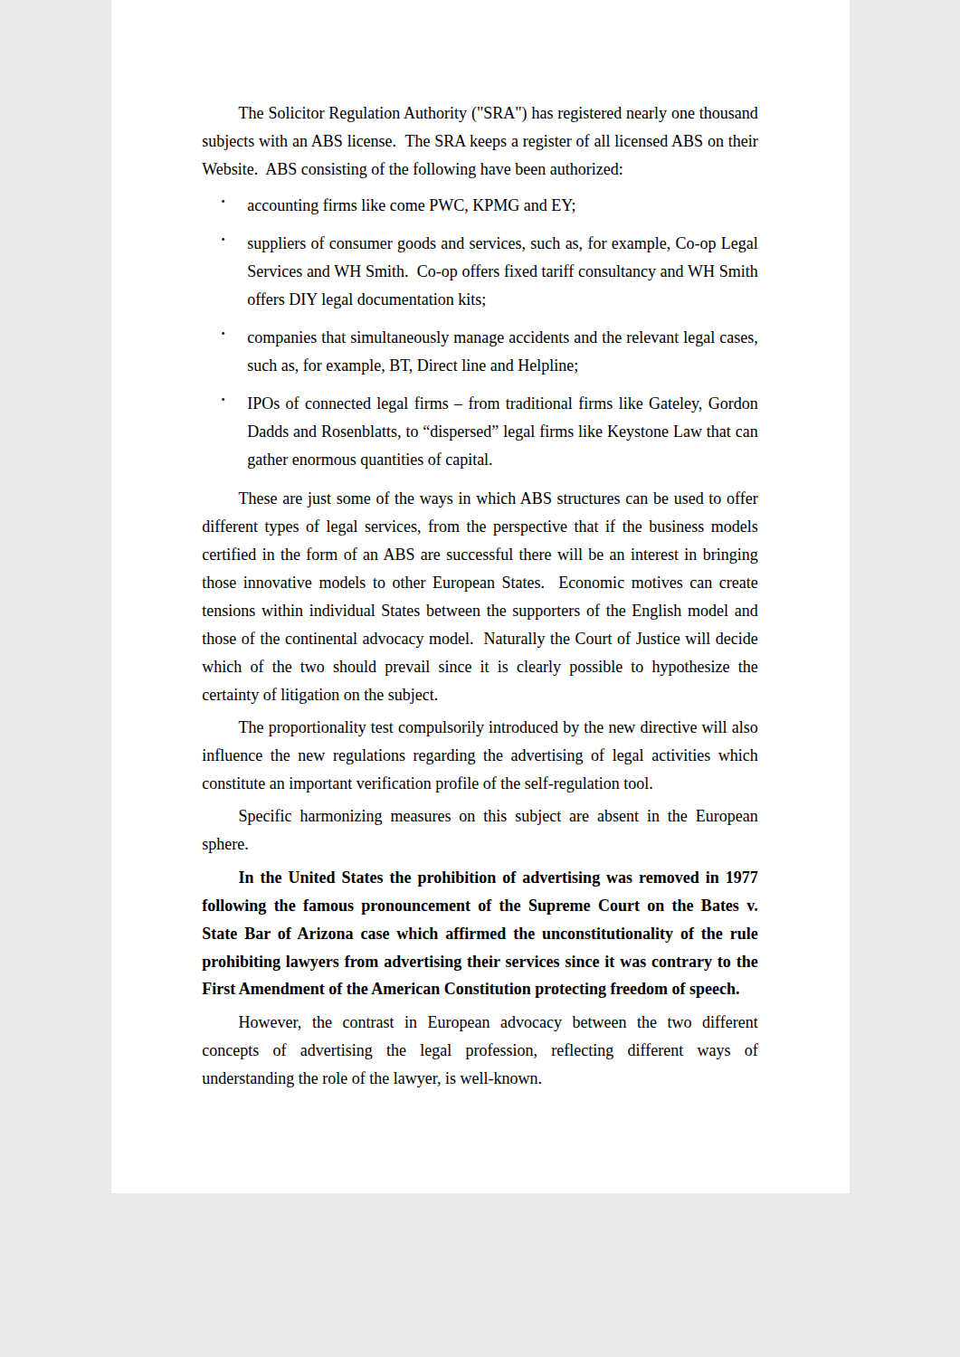The Solicitor Regulation Authority ("SRA") has registered nearly one thousand subjects with an ABS license. The SRA keeps a register of all licensed ABS on their Website. ABS consisting of the following have been authorized:
accounting firms like come PWC, KPMG and EY;
suppliers of consumer goods and services, such as, for example, Co-op Legal Services and WH Smith. Co-op offers fixed tariff consultancy and WH Smith offers DIY legal documentation kits;
companies that simultaneously manage accidents and the relevant legal cases, such as, for example, BT, Direct line and Helpline;
IPOs of connected legal firms – from traditional firms like Gateley, Gordon Dadds and Rosenblatts, to “dispersed” legal firms like Keystone Law that can gather enormous quantities of capital.
These are just some of the ways in which ABS structures can be used to offer different types of legal services, from the perspective that if the business models certified in the form of an ABS are successful there will be an interest in bringing those innovative models to other European States. Economic motives can create tensions within individual States between the supporters of the English model and those of the continental advocacy model. Naturally the Court of Justice will decide which of the two should prevail since it is clearly possible to hypothesize the certainty of litigation on the subject.
The proportionality test compulsorily introduced by the new directive will also influence the new regulations regarding the advertising of legal activities which constitute an important verification profile of the self-regulation tool.
Specific harmonizing measures on this subject are absent in the European sphere.
In the United States the prohibition of advertising was removed in 1977 following the famous pronouncement of the Supreme Court on the Bates v. State Bar of Arizona case which affirmed the unconstitutionality of the rule prohibiting lawyers from advertising their services since it was contrary to the First Amendment of the American Constitution protecting freedom of speech.
However, the contrast in European advocacy between the two different concepts of advertising the legal profession, reflecting different ways of understanding the role of the lawyer, is well-known.